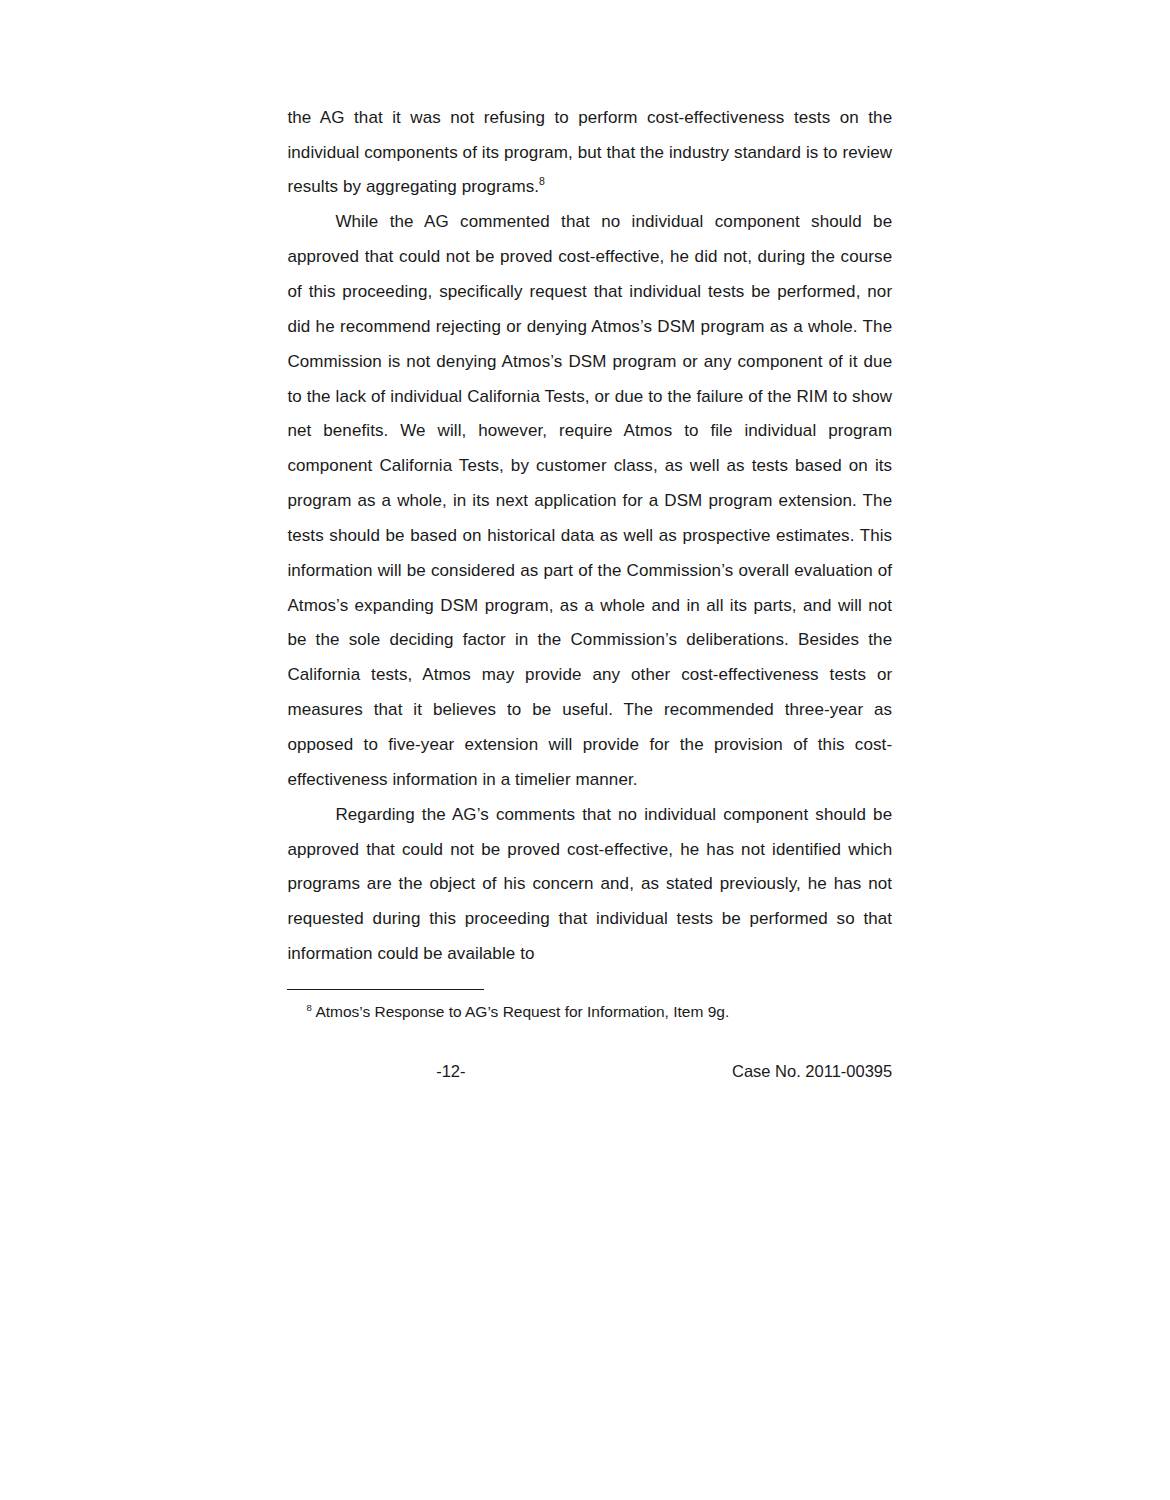the AG that it was not refusing to perform cost-effectiveness tests on the individual components of its program, but that the industry standard is to review results by aggregating programs.8
While the AG commented that no individual component should be approved that could not be proved cost-effective, he did not, during the course of this proceeding, specifically request that individual tests be performed, nor did he recommend rejecting or denying Atmos’s DSM program as a whole. The Commission is not denying Atmos’s DSM program or any component of it due to the lack of individual California Tests, or due to the failure of the RIM to show net benefits. We will, however, require Atmos to file individual program component California Tests, by customer class, as well as tests based on its program as a whole, in its next application for a DSM program extension. The tests should be based on historical data as well as prospective estimates. This information will be considered as part of the Commission’s overall evaluation of Atmos’s expanding DSM program, as a whole and in all its parts, and will not be the sole deciding factor in the Commission’s deliberations. Besides the California tests, Atmos may provide any other cost-effectiveness tests or measures that it believes to be useful. The recommended three-year as opposed to five-year extension will provide for the provision of this cost-effectiveness information in a timelier manner.
Regarding the AG’s comments that no individual component should be approved that could not be proved cost-effective, he has not identified which programs are the object of his concern and, as stated previously, he has not requested during this proceeding that individual tests be performed so that information could be available to
8 Atmos’s Response to AG’s Request for Information, Item 9g.
-12- Case No. 2011-00395